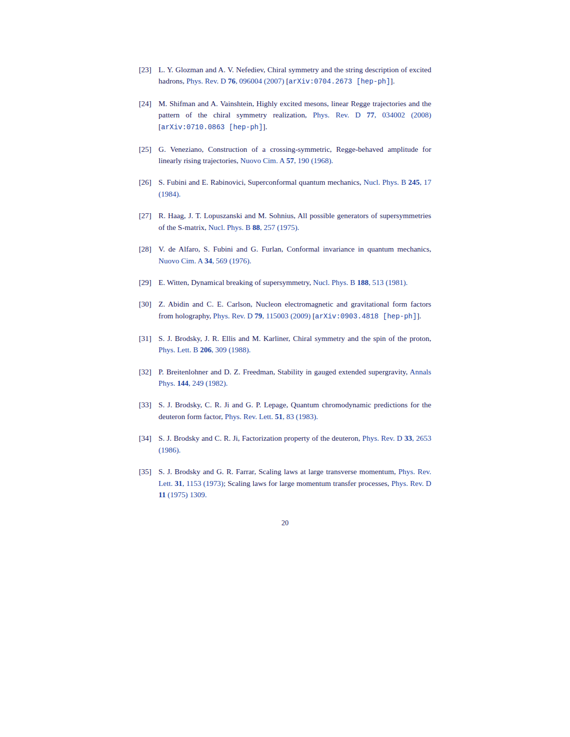[23] L. Y. Glozman and A. V. Nefediev, Chiral symmetry and the string description of excited hadrons, Phys. Rev. D 76, 096004 (2007) [arXiv:0704.2673 [hep-ph]].
[24] M. Shifman and A. Vainshtein, Highly excited mesons, linear Regge trajectories and the pattern of the chiral symmetry realization, Phys. Rev. D 77, 034002 (2008) [arXiv:0710.0863 [hep-ph]].
[25] G. Veneziano, Construction of a crossing-symmetric, Regge-behaved amplitude for linearly rising trajectories, Nuovo Cim. A 57, 190 (1968).
[26] S. Fubini and E. Rabinovici, Superconformal quantum mechanics, Nucl. Phys. B 245, 17 (1984).
[27] R. Haag, J. T. Lopuszanski and M. Sohnius, All possible generators of supersymmetries of the S-matrix, Nucl. Phys. B 88, 257 (1975).
[28] V. de Alfaro, S. Fubini and G. Furlan, Conformal invariance in quantum mechanics, Nuovo Cim. A 34, 569 (1976).
[29] E. Witten, Dynamical breaking of supersymmetry, Nucl. Phys. B 188, 513 (1981).
[30] Z. Abidin and C. E. Carlson, Nucleon electromagnetic and gravitational form factors from holography, Phys. Rev. D 79, 115003 (2009) [arXiv:0903.4818 [hep-ph]].
[31] S. J. Brodsky, J. R. Ellis and M. Karliner, Chiral symmetry and the spin of the proton, Phys. Lett. B 206, 309 (1988).
[32] P. Breitenlohner and D. Z. Freedman, Stability in gauged extended supergravity, Annals Phys. 144, 249 (1982).
[33] S. J. Brodsky, C. R. Ji and G. P. Lepage, Quantum chromodynamic predictions for the deuteron form factor, Phys. Rev. Lett. 51, 83 (1983).
[34] S. J. Brodsky and C. R. Ji, Factorization property of the deuteron, Phys. Rev. D 33, 2653 (1986).
[35] S. J. Brodsky and G. R. Farrar, Scaling laws at large transverse momentum, Phys. Rev. Lett. 31, 1153 (1973); Scaling laws for large momentum transfer processes, Phys. Rev. D 11 (1975) 1309.
20